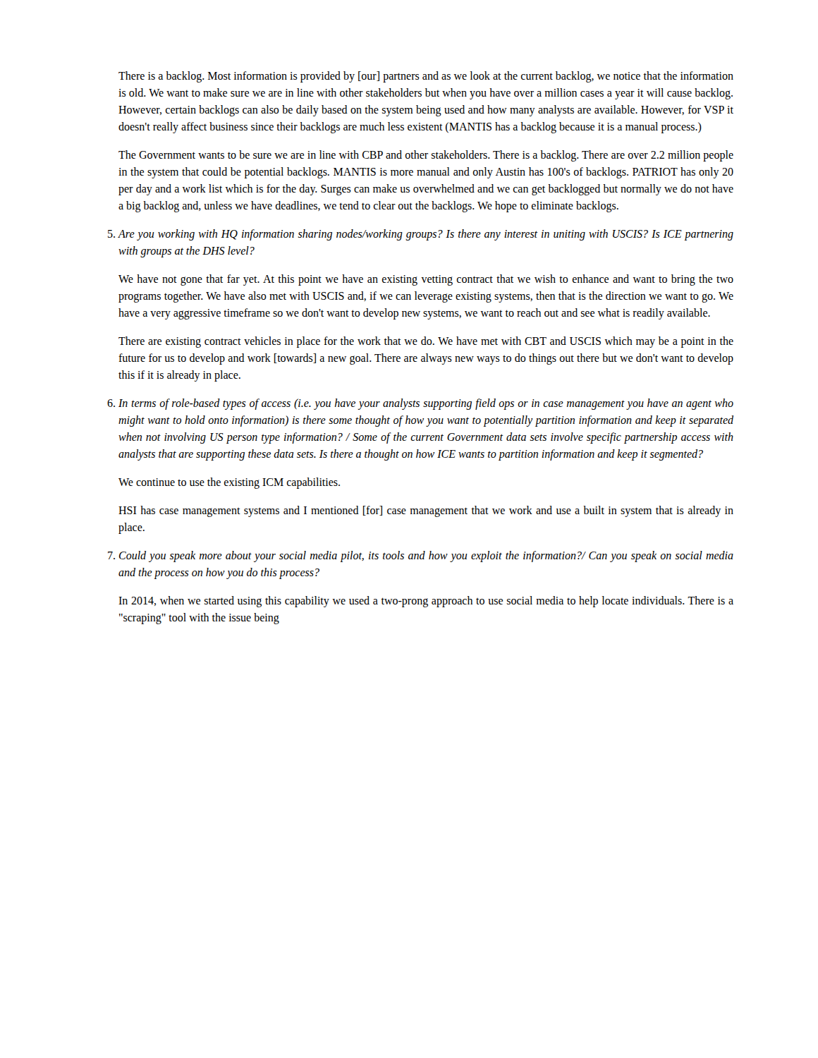There is a backlog. Most information is provided by [our] partners and as we look at the current backlog, we notice that the information is old. We want to make sure we are in line with other stakeholders but when you have over a million cases a year it will cause backlog. However, certain backlogs can also be daily based on the system being used and how many analysts are available. However, for VSP it doesn't really affect business since their backlogs are much less existent (MANTIS has a backlog because it is a manual process.)
The Government wants to be sure we are in line with CBP and other stakeholders. There is a backlog. There are over 2.2 million people in the system that could be potential backlogs. MANTIS is more manual and only Austin has 100's of backlogs. PATRIOT has only 20 per day and a work list which is for the day. Surges can make us overwhelmed and we can get backlogged but normally we do not have a big backlog and, unless we have deadlines, we tend to clear out the backlogs. We hope to eliminate backlogs.
Are you working with HQ information sharing nodes/working groups? Is there any interest in uniting with USCIS? Is ICE partnering with groups at the DHS level?
We have not gone that far yet. At this point we have an existing vetting contract that we wish to enhance and want to bring the two programs together. We have also met with USCIS and, if we can leverage existing systems, then that is the direction we want to go. We have a very aggressive timeframe so we don't want to develop new systems, we want to reach out and see what is readily available.
There are existing contract vehicles in place for the work that we do. We have met with CBT and USCIS which may be a point in the future for us to develop and work [towards] a new goal. There are always new ways to do things out there but we don't want to develop this if it is already in place.
In terms of role-based types of access (i.e. you have your analysts supporting field ops or in case management you have an agent who might want to hold onto information) is there some thought of how you want to potentially partition information and keep it separated when not involving US person type information? / Some of the current Government data sets involve specific partnership access with analysts that are supporting these data sets. Is there a thought on how ICE wants to partition information and keep it segmented?
We continue to use the existing ICM capabilities.
HSI has case management systems and I mentioned [for] case management that we work and use a built in system that is already in place.
Could you speak more about your social media pilot, its tools and how you exploit the information?/ Can you speak on social media and the process on how you do this process?
In 2014, when we started using this capability we used a two-prong approach to use social media to help locate individuals. There is a "scraping" tool with the issue being